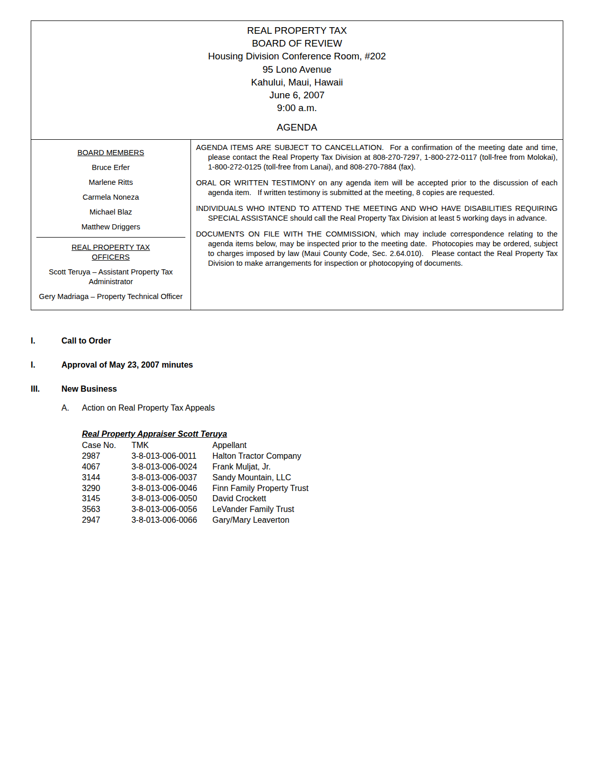| REAL PROPERTY TAX BOARD OF REVIEW Housing Division Conference Room, #202 95 Lono Avenue Kahului, Maui, Hawaii June 6, 2007 9:00 a.m. AGENDA |
| BOARD MEMBERS Bruce Erfer Marlene Ritts Carmela Noneza Michael Blaz Matthew Driggers REAL PROPERTY TAX OFFICERS Scott Teruya – Assistant Property Tax Administrator Gery Madriaga – Property Technical Officer | AGENDA ITEMS ARE SUBJECT TO CANCELLATION. For a confirmation of the meeting date and time, please contact the Real Property Tax Division at 808-270-7297, 1-800-272-0117 (toll-free from Molokai), 1-800-272-0125 (toll-free from Lanai), and 808-270-7884 (fax). ORAL OR WRITTEN TESTIMONY on any agenda item will be accepted prior to the discussion of each agenda item. If written testimony is submitted at the meeting, 8 copies are requested. INDIVIDUALS WHO INTEND TO ATTEND THE MEETING AND WHO HAVE DISABILITIES REQUIRING SPECIAL ASSISTANCE should call the Real Property Tax Division at least 5 working days in advance. DOCUMENTS ON FILE WITH THE COMMISSION, which may include correspondence relating to the agenda items below, may be inspected prior to the meeting date. Photocopies may be ordered, subject to charges imposed by law (Maui County Code, Sec. 2.64.010). Please contact the Real Property Tax Division to make arrangements for inspection or photocopying of documents. |
I.
Call to Order
I.
Approval of May 23, 2007 minutes
III.
New Business
A.
Action on Real Property Tax Appeals
Real Property Appraiser Scott Teruya
| Case No. | TMK | Appellant |
| 2987 | 3-8-013-006-0011 | Halton Tractor Company |
| 4067 | 3-8-013-006-0024 | Frank Muljat, Jr. |
| 3144 | 3-8-013-006-0037 | Sandy Mountain, LLC |
| 3290 | 3-8-013-006-0046 | Finn Family Property Trust |
| 3145 | 3-8-013-006-0050 | David Crockett |
| 3563 | 3-8-013-006-0056 | LeVander Family Trust |
| 2947 | 3-8-013-006-0066 | Gary/Mary Leaverton |